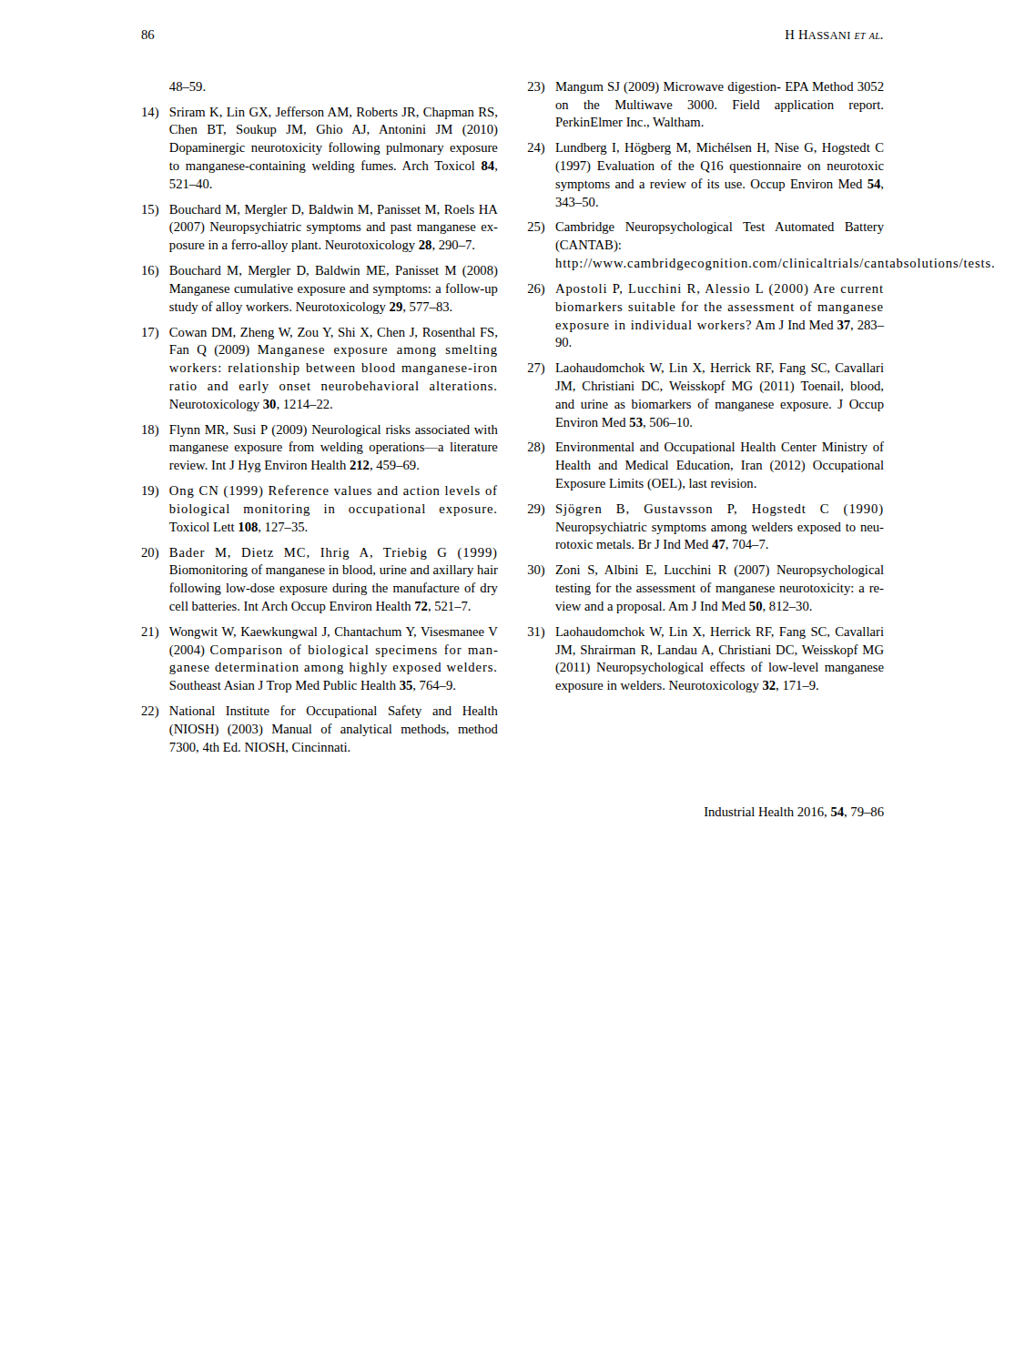86 H HASSANI et al.
48–59.
14) Sriram K, Lin GX, Jefferson AM, Roberts JR, Chapman RS, Chen BT, Soukup JM, Ghio AJ, Antonini JM (2010) Dopaminergic neurotoxicity following pulmonary exposure to manganese-containing welding fumes. Arch Toxicol 84, 521–40.
15) Bouchard M, Mergler D, Baldwin M, Panisset M, Roels HA (2007) Neuropsychiatric symptoms and past manganese exposure in a ferro-alloy plant. Neurotoxicology 28, 290–7.
16) Bouchard M, Mergler D, Baldwin ME, Panisset M (2008) Manganese cumulative exposure and symptoms: a follow-up study of alloy workers. Neurotoxicology 29, 577–83.
17) Cowan DM, Zheng W, Zou Y, Shi X, Chen J, Rosenthal FS, Fan Q (2009) Manganese exposure among smelting workers: relationship between blood manganese-iron ratio and early onset neurobehavioral alterations. Neurotoxicology 30, 1214–22.
18) Flynn MR, Susi P (2009) Neurological risks associated with manganese exposure from welding operations—a literature review. Int J Hyg Environ Health 212, 459–69.
19) Ong CN (1999) Reference values and action levels of biological monitoring in occupational exposure. Toxicol Lett 108, 127–35.
20) Bader M, Dietz MC, Ihrig A, Triebig G (1999) Biomonitoring of manganese in blood, urine and axillary hair following low-dose exposure during the manufacture of dry cell batteries. Int Arch Occup Environ Health 72, 521–7.
21) Wongwit W, Kaewkungwal J, Chantachum Y, Visesmanee V (2004) Comparison of biological specimens for manganese determination among highly exposed welders. Southeast Asian J Trop Med Public Health 35, 764–9.
22) National Institute for Occupational Safety and Health (NIOSH) (2003) Manual of analytical methods, method 7300, 4th Ed. NIOSH, Cincinnati.
23) Mangum SJ (2009) Microwave digestion- EPA Method 3052 on the Multiwave 3000. Field application report. PerkinElmer Inc., Waltham.
24) Lundberg I, Högberg M, Michélsen H, Nise G, Hogstedt C (1997) Evaluation of the Q16 questionnaire on neurotoxic symptoms and a review of its use. Occup Environ Med 54, 343–50.
25) Cambridge Neuropsychological Test Automated Battery (CANTAB): http://www.cambridgecognition.com/clinicaltrials/cantabsolutions/tests.
26) Apostoli P, Lucchini R, Alessio L (2000) Are current biomarkers suitable for the assessment of manganese exposure in individual workers? Am J Ind Med 37, 283–90.
27) Laohaudomchok W, Lin X, Herrick RF, Fang SC, Cavallari JM, Christiani DC, Weisskopf MG (2011) Toenail, blood, and urine as biomarkers of manganese exposure. J Occup Environ Med 53, 506–10.
28) Environmental and Occupational Health Center Ministry of Health and Medical Education, Iran (2012) Occupational Exposure Limits (OEL), last revision.
29) Sjögren B, Gustavsson P, Hogstedt C (1990) Neuropsychiatric symptoms among welders exposed to neurotoxic metals. Br J Ind Med 47, 704–7.
30) Zoni S, Albini E, Lucchini R (2007) Neuropsychological testing for the assessment of manganese neurotoxicity: a review and a proposal. Am J Ind Med 50, 812–30.
31) Laohaudomchok W, Lin X, Herrick RF, Fang SC, Cavallari JM, Shrairman R, Landau A, Christiani DC, Weisskopf MG (2011) Neuropsychological effects of low-level manganese exposure in welders. Neurotoxicology 32, 171–9.
Industrial Health 2016, 54, 79–86